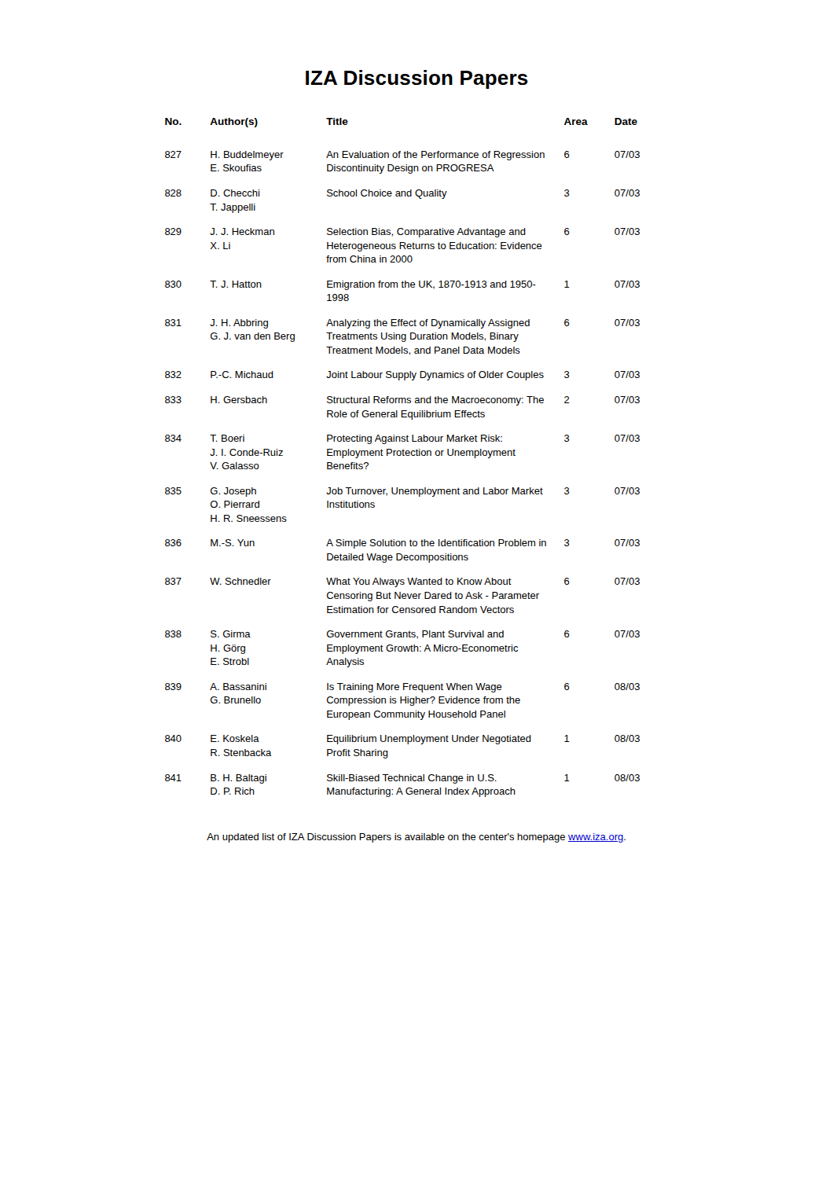IZA Discussion Papers
| No. | Author(s) | Title | Area | Date |
| --- | --- | --- | --- | --- |
| 827 | H. Buddelmeyer E. Skoufias | An Evaluation of the Performance of Regression Discontinuity Design on PROGRESA | 6 | 07/03 |
| 828 | D. Checchi T. Jappelli | School Choice and Quality | 3 | 07/03 |
| 829 | J. J. Heckman X. Li | Selection Bias, Comparative Advantage and Heterogeneous Returns to Education: Evidence from China in 2000 | 6 | 07/03 |
| 830 | T. J. Hatton | Emigration from the UK, 1870-1913 and 1950-1998 | 1 | 07/03 |
| 831 | J. H. Abbring G. J. van den Berg | Analyzing the Effect of Dynamically Assigned Treatments Using Duration Models, Binary Treatment Models, and Panel Data Models | 6 | 07/03 |
| 832 | P.-C. Michaud | Joint Labour Supply Dynamics of Older Couples | 3 | 07/03 |
| 833 | H. Gersbach | Structural Reforms and the Macroeconomy: The Role of General Equilibrium Effects | 2 | 07/03 |
| 834 | T. Boeri J. I. Conde-Ruiz V. Galasso | Protecting Against Labour Market Risk: Employment Protection or Unemployment Benefits? | 3 | 07/03 |
| 835 | G. Joseph O. Pierrard H. R. Sneessens | Job Turnover, Unemployment and Labor Market Institutions | 3 | 07/03 |
| 836 | M.-S. Yun | A Simple Solution to the Identification Problem in Detailed Wage Decompositions | 3 | 07/03 |
| 837 | W. Schnedler | What You Always Wanted to Know About Censoring But Never Dared to Ask - Parameter Estimation for Censored Random Vectors | 6 | 07/03 |
| 838 | S. Girma H. Görg E. Strobl | Government Grants, Plant Survival and Employment Growth: A Micro-Econometric Analysis | 6 | 07/03 |
| 839 | A. Bassanini G. Brunello | Is Training More Frequent When Wage Compression is Higher? Evidence from the European Community Household Panel | 6 | 08/03 |
| 840 | E. Koskela R. Stenbacka | Equilibrium Unemployment Under Negotiated Profit Sharing | 1 | 08/03 |
| 841 | B. H. Baltagi D. P. Rich | Skill-Biased Technical Change in U.S. Manufacturing: A General Index Approach | 1 | 08/03 |
An updated list of IZA Discussion Papers is available on the center's homepage www.iza.org.